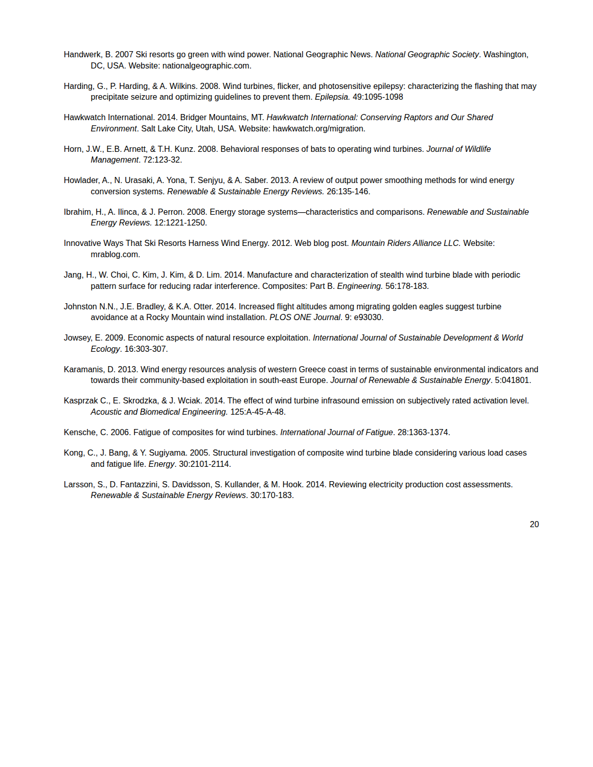Handwerk, B. 2007 Ski resorts go green with wind power. National Geographic News. National Geographic Society. Washington, DC, USA. Website: nationalgeographic.com.
Harding, G., P. Harding, & A. Wilkins. 2008. Wind turbines, flicker, and photosensitive epilepsy: characterizing the flashing that may precipitate seizure and optimizing guidelines to prevent them. Epilepsia. 49:1095-1098
Hawkwatch International. 2014. Bridger Mountains, MT. Hawkwatch International: Conserving Raptors and Our Shared Environment. Salt Lake City, Utah, USA. Website: hawkwatch.org/migration.
Horn, J.W., E.B. Arnett, & T.H. Kunz. 2008. Behavioral responses of bats to operating wind turbines. Journal of Wildlife Management. 72:123-32.
Howlader, A., N. Urasaki, A. Yona, T. Senjyu, & A. Saber. 2013. A review of output power smoothing methods for wind energy conversion systems. Renewable & Sustainable Energy Reviews. 26:135-146.
Ibrahim, H., A. Ilinca, & J. Perron. 2008. Energy storage systems—characteristics and comparisons. Renewable and Sustainable Energy Reviews. 12:1221-1250.
Innovative Ways That Ski Resorts Harness Wind Energy. 2012. Web blog post. Mountain Riders Alliance LLC. Website: mrablog.com.
Jang, H., W. Choi, C. Kim, J. Kim, & D. Lim. 2014. Manufacture and characterization of stealth wind turbine blade with periodic pattern surface for reducing radar interference. Composites: Part B. Engineering. 56:178-183.
Johnston N.N., J.E. Bradley, & K.A. Otter. 2014. Increased flight altitudes among migrating golden eagles suggest turbine avoidance at a Rocky Mountain wind installation. PLOS ONE Journal. 9: e93030.
Jowsey, E. 2009. Economic aspects of natural resource exploitation. International Journal of Sustainable Development & World Ecology. 16:303-307.
Karamanis, D. 2013. Wind energy resources analysis of western Greece coast in terms of sustainable environmental indicators and towards their community-based exploitation in south-east Europe. Journal of Renewable & Sustainable Energy. 5:041801.
Kasprzak C., E. Skrodzka, & J. Wciak. 2014. The effect of wind turbine infrasound emission on subjectively rated activation level. Acoustic and Biomedical Engineering. 125:A-45-A-48.
Kensche, C. 2006. Fatigue of composites for wind turbines. International Journal of Fatigue. 28:1363-1374.
Kong, C., J. Bang, & Y. Sugiyama. 2005. Structural investigation of composite wind turbine blade considering various load cases and fatigue life. Energy. 30:2101-2114.
Larsson, S., D. Fantazzini, S. Davidsson, S. Kullander, & M. Hook. 2014. Reviewing electricity production cost assessments. Renewable & Sustainable Energy Reviews. 30:170-183.
20